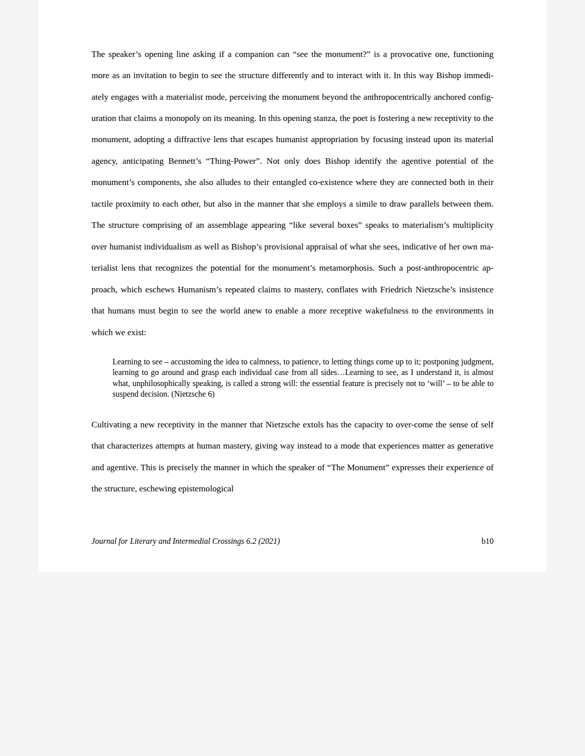The speaker’s opening line asking if a companion can “see the monument?” is a provocative one, functioning more as an invitation to begin to see the structure differently and to interact with it. In this way Bishop immediately engages with a materialist mode, perceiving the monument beyond the anthropocentrically anchored configuration that claims a monopoly on its meaning. In this opening stanza, the poet is fostering a new receptivity to the monument, adopting a diffractive lens that escapes humanist appropriation by focusing instead upon its material agency, anticipating Bennett’s “Thing-Power”. Not only does Bishop identify the agentive potential of the monument’s components, she also alludes to their entangled co-existence where they are connected both in their tactile proximity to each other, but also in the manner that she employs a simile to draw parallels between them. The structure comprising of an assemblage appearing “like several boxes” speaks to materialism’s multiplicity over humanist individualism as well as Bishop’s provisional appraisal of what she sees, indicative of her own materialist lens that recognizes the potential for the monument’s metamorphosis. Such a post-anthropocentric approach, which eschews Humanism’s repeated claims to mastery, conflates with Friedrich Nietzsche’s insistence that humans must begin to see the world anew to enable a more receptive wakefulness to the environments in which we exist:
Learning to see – accustoming the idea to calmness, to patience, to letting things come up to it; postponing judgment, learning to go around and grasp each individual case from all sides…Learning to see, as I understand it, is almost what, unphilosophically speaking, is called a strong will: the essential feature is precisely not to ‘will’ – to be able to suspend decision. (Nietzsche 6)
Cultivating a new receptivity in the manner that Nietzsche extols has the capacity to over-come the sense of self that characterizes attempts at human mastery, giving way instead to a mode that experiences matter as generative and agentive. This is precisely the manner in which the speaker of “The Monument” expresses their experience of the structure, eschewing epistemological
Journal for Literary and Intermedial Crossings 6.2 (2021) b10